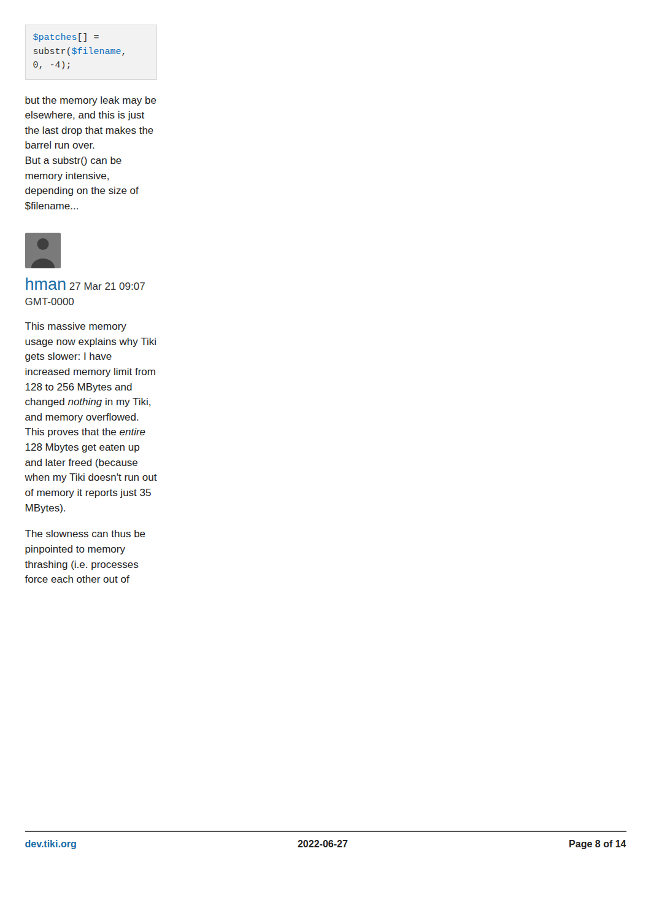$patches[] =
substr($filename,
0, -4);
but the memory leak may be elsewhere, and this is just the last drop that makes the barrel run over.
But a substr() can be memory intensive, depending on the size of $filename...
hman 27 Mar 21 09:07 GMT-0000
This massive memory usage now explains why Tiki gets slower: I have increased memory limit from 128 to 256 MBytes and changed nothing in my Tiki, and memory overflowed. This proves that the entire 128 Mbytes get eaten up and later freed (because when my Tiki doesn't run out of memory it reports just 35 MBytes).
The slowness can thus be pinpointed to memory thrashing (i.e. processes force each other out of
dev.tiki.org
2022-06-27
Page 8 of 14